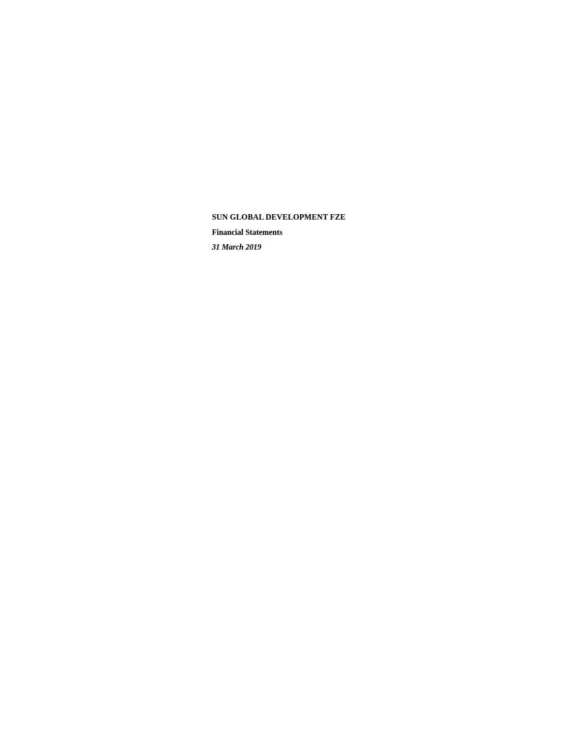SUN GLOBAL DEVELOPMENT FZE
Financial Statements
31 March 2019